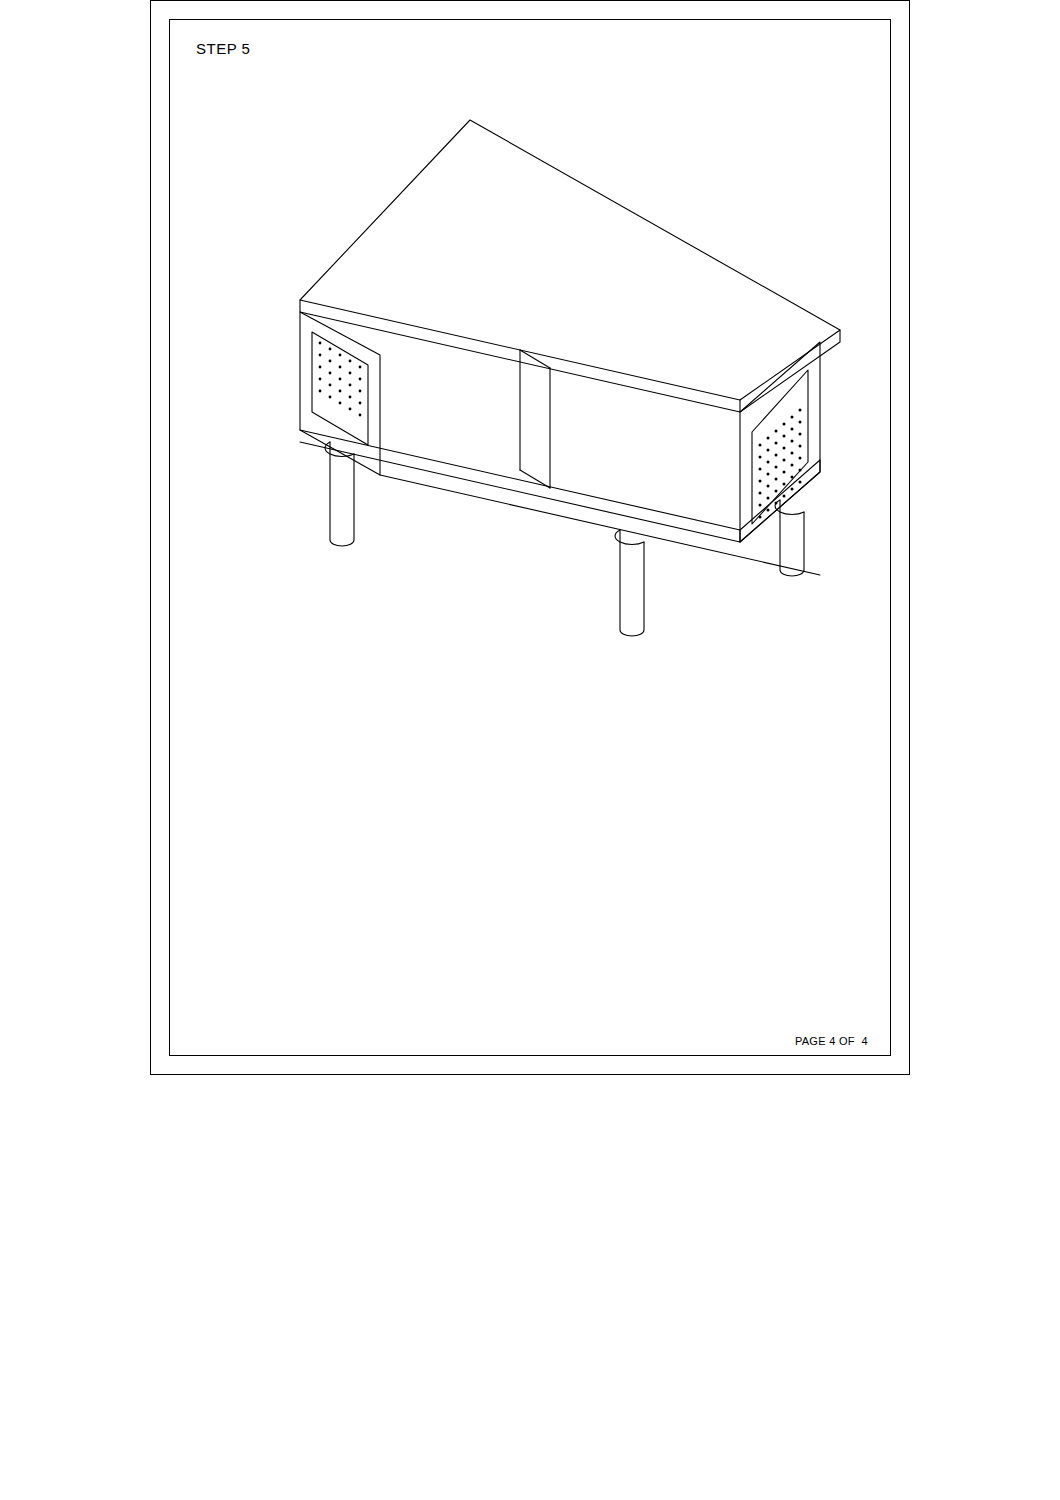STEP 5
PAGE 4 OF 4